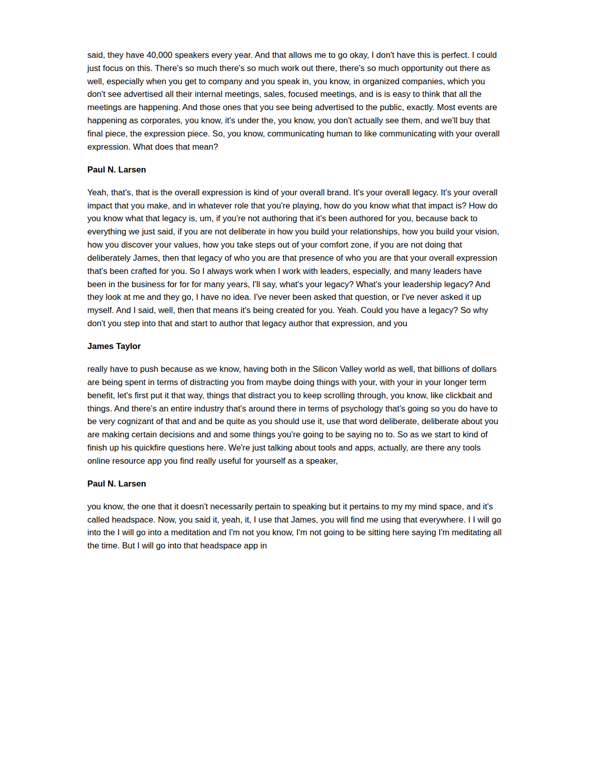said, they have 40,000 speakers every year. And that allows me to go okay, I don't have this is perfect. I could just focus on this. There's so much there's so much work out there, there's so much opportunity out there as well, especially when you get to company and you speak in, you know, in organized companies, which you don't see advertised all their internal meetings, sales, focused meetings, and is is easy to think that all the meetings are happening. And those ones that you see being advertised to the public, exactly. Most events are happening as corporates, you know, it's under the, you know, you don't actually see them, and we'll buy that final piece, the expression piece. So, you know, communicating human to like communicating with your overall expression. What does that mean?
Paul N. Larsen
Yeah, that's, that is the overall expression is kind of your overall brand. It's your overall legacy. It's your overall impact that you make, and in whatever role that you're playing, how do you know what that impact is? How do you know what that legacy is, um, if you're not authoring that it's been authored for you, because back to everything we just said, if you are not deliberate in how you build your relationships, how you build your vision, how you discover your values, how you take steps out of your comfort zone, if you are not doing that deliberately James, then that legacy of who you are that presence of who you are that your overall expression that's been crafted for you. So I always work when I work with leaders, especially, and many leaders have been in the business for for for many years, I'll say, what's your legacy? What's your leadership legacy? And they look at me and they go, I have no idea. I've never been asked that question, or I've never asked it up myself. And I said, well, then that means it's being created for you. Yeah. Could you have a legacy? So why don't you step into that and start to author that legacy author that expression, and you
James Taylor
really have to push because as we know, having both in the Silicon Valley world as well, that billions of dollars are being spent in terms of distracting you from maybe doing things with your, with your in your longer term benefit, let's first put it that way, things that distract you to keep scrolling through, you know, like clickbait and things. And there's an entire industry that's around there in terms of psychology that's going so you do have to be very cognizant of that and and be quite as you should use it, use that word deliberate, deliberate about you are making certain decisions and and some things you're going to be saying no to. So as we start to kind of finish up his quickfire questions here. We're just talking about tools and apps, actually, are there any tools online resource app you find really useful for yourself as a speaker,
Paul N. Larsen
you know, the one that it doesn't necessarily pertain to speaking but it pertains to my my mind space, and it's called headspace. Now, you said it, yeah, it, I use that James, you will find me using that everywhere. I I will go into the I will go into a meditation and I'm not you know, I'm not going to be sitting here saying I'm meditating all the time. But I will go into that headspace app in